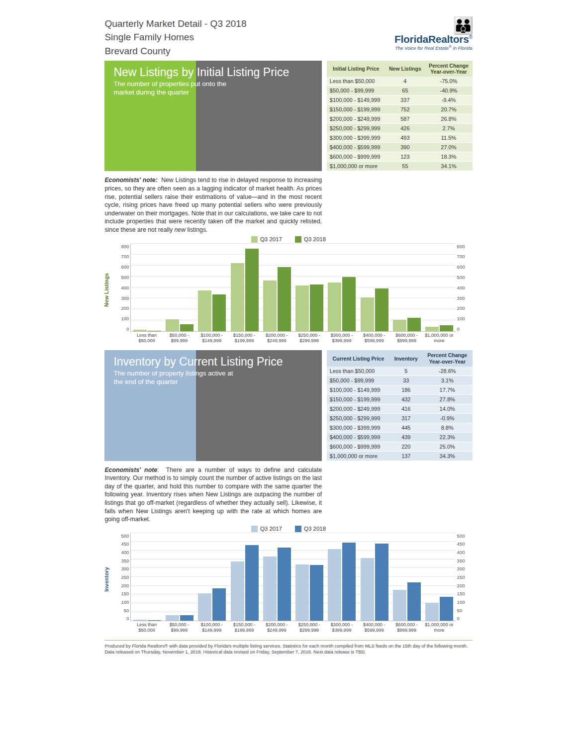Quarterly Market Detail - Q3 2018 Single Family Homes Brevard County
👪
FloridaRealtors®
The Voice for Real Estate® in Florida
New Listings by Initial Listing Price
The number of properties put onto the market during the quarter
| Initial Listing Price | New Listings | Percent Change Year-over-Year |
| --- | --- | --- |
| Less than $50,000 | 4 | -75.0% |
| $50,000 - $99,999 | 65 | -40.9% |
| $100,000 - $149,999 | 337 | -9.4% |
| $150,000 - $199,999 | 752 | 20.7% |
| $200,000 - $249,999 | 587 | 26.8% |
| $250,000 - $299,999 | 426 | 2.7% |
| $300,000 - $399,999 | 493 | 11.5% |
| $400,000 - $599,999 | 390 | 27.0% |
| $600,000 - $999,999 | 123 | 18.3% |
| $1,000,000 or more | 55 | 34.1% |
Economists' note: New Listings tend to rise in delayed response to increasing prices, so they are often seen as a lagging indicator of market health. As prices rise, potential sellers raise their estimations of value—and in the most recent cycle, rising prices have freed up many potential sellers who were previously underwater on their mortgages. Note that in our calculations, we take care to not include properties that were recently taken off the market and quickly relisted, since these are not really new listings.
Q3 2017
Q3 2018
New Listings
800
700
600
500
400
300
200
100
0
800
700
600
500
400
300
200
100
0
Less than
$50,000
$50,000 -
$99,999
$100,000 -
$149,999
$150,000 -
$199,999
$200,000 -
$249,999
$250,000 -
$299,999
$300,000 -
$399,999
$400,000 -
$599,999
$600,000 -
$999,999
$1,000,000 or
more
Inventory by Current Listing Price
The number of property listings active at the end of the quarter
| Current Listing Price | Inventory | Percent Change Year-over-Year |
| --- | --- | --- |
| Less than $50,000 | 5 | -28.6% |
| $50,000 - $99,999 | 33 | 3.1% |
| $100,000 - $149,999 | 186 | 17.7% |
| $150,000 - $199,999 | 432 | 27.8% |
| $200,000 - $249,999 | 416 | 14.0% |
| $250,000 - $299,999 | 317 | -0.9% |
| $300,000 - $399,999 | 445 | 8.8% |
| $400,000 - $599,999 | 439 | 22.3% |
| $600,000 - $999,999 | 220 | 25.0% |
| $1,000,000 or more | 137 | 34.3% |
Economists' note: There are a number of ways to define and calculate Inventory. Our method is to simply count the number of active listings on the last day of the quarter, and hold this number to compare with the same quarter the following year. Inventory rises when New Listings are outpacing the number of listings that go off-market (regardless of whether they actually sell). Likewise, it falls when New Listings aren't keeping up with the rate at which homes are going off-market.
Q3 2017
Q3 2018
Inventory
500
450
400
350
300
250
200
150
100
50
0
500
450
400
350
300
250
200
150
100
50
0
Less than
$50,000
$50,000 -
$99,999
$100,000 -
$149,999
$150,000 -
$199,999
$200,000 -
$249,999
$250,000 -
$299,999
$300,000 -
$399,999
$400,000 -
$599,999
$600,000 -
$999,999
$1,000,000 or
more
Produced by Florida Realtors® with data provided by Florida's multiple listing services. Statistics for each month compiled from MLS feeds on the 15th day of the following month.
Data released on Thursday, November 1, 2018. Historical data revised on Friday, September 7, 2018. Next data release is TBD.